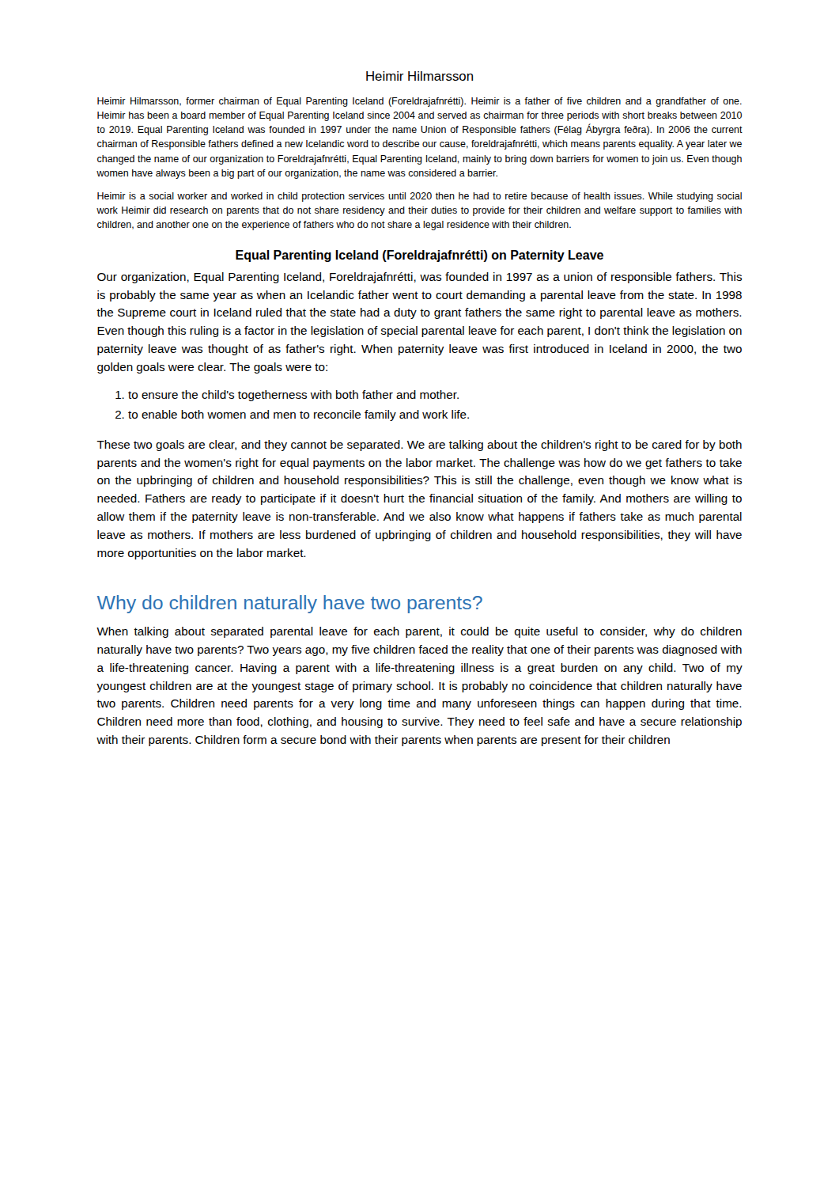Heimir Hilmarsson
Heimir Hilmarsson, former chairman of Equal Parenting Iceland (Foreldrajafnrétti). Heimir is a father of five children and a grandfather of one. Heimir has been a board member of Equal Parenting Iceland since 2004 and served as chairman for three periods with short breaks between 2010 to 2019. Equal Parenting Iceland was founded in 1997 under the name Union of Responsible fathers (Félag Ábyrgra feðra). In 2006 the current chairman of Responsible fathers defined a new Icelandic word to describe our cause, foreldrajafnrétti, which means parents equality. A year later we changed the name of our organization to Foreldrajafnrétti, Equal Parenting Iceland, mainly to bring down barriers for women to join us. Even though women have always been a big part of our organization, the name was considered a barrier.
Heimir is a social worker and worked in child protection services until 2020 then he had to retire because of health issues. While studying social work Heimir did research on parents that do not share residency and their duties to provide for their children and welfare support to families with children, and another one on the experience of fathers who do not share a legal residence with their children.
Equal Parenting Iceland (Foreldrajafnrétti) on Paternity Leave
Our organization, Equal Parenting Iceland, Foreldrajafnrétti, was founded in 1997 as a union of responsible fathers. This is probably the same year as when an Icelandic father went to court demanding a parental leave from the state. In 1998 the Supreme court in Iceland ruled that the state had a duty to grant fathers the same right to parental leave as mothers. Even though this ruling is a factor in the legislation of special parental leave for each parent, I don't think the legislation on paternity leave was thought of as father's right. When paternity leave was first introduced in Iceland in 2000, the two golden goals were clear. The goals were to:
to ensure the child's togetherness with both father and mother.
to enable both women and men to reconcile family and work life.
These two goals are clear, and they cannot be separated. We are talking about the children's right to be cared for by both parents and the women's right for equal payments on the labor market. The challenge was how do we get fathers to take on the upbringing of children and household responsibilities? This is still the challenge, even though we know what is needed. Fathers are ready to participate if it doesn't hurt the financial situation of the family. And mothers are willing to allow them if the paternity leave is non-transferable. And we also know what happens if fathers take as much parental leave as mothers. If mothers are less burdened of upbringing of children and household responsibilities, they will have more opportunities on the labor market.
Why do children naturally have two parents?
When talking about separated parental leave for each parent, it could be quite useful to consider, why do children naturally have two parents? Two years ago, my five children faced the reality that one of their parents was diagnosed with a life-threatening cancer. Having a parent with a life-threatening illness is a great burden on any child. Two of my youngest children are at the youngest stage of primary school. It is probably no coincidence that children naturally have two parents. Children need parents for a very long time and many unforeseen things can happen during that time. Children need more than food, clothing, and housing to survive. They need to feel safe and have a secure relationship with their parents. Children form a secure bond with their parents when parents are present for their children